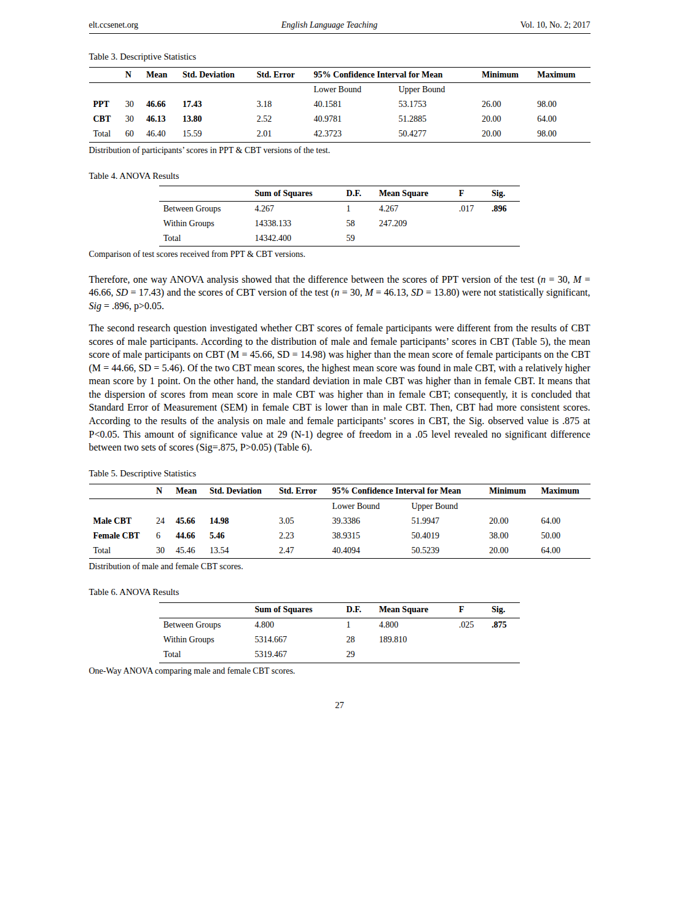elt.ccsenet.org English Language Teaching Vol. 10, No. 2; 2017
Table 3. Descriptive Statistics
| | N | Mean | Std. Deviation | Std. Error | 95% Confidence Interval for Mean | Minimum | Maximum |
| --- | --- | --- | --- | --- | --- | --- | --- |
| | | | | | Lower Bound | Upper Bound | | |
| PPT | 30 | 46.66 | 17.43 | 3.18 | 40.1581 | 53.1753 | 26.00 | 98.00 |
| CBT | 30 | 46.13 | 13.80 | 2.52 | 40.9781 | 51.2885 | 20.00 | 64.00 |
| Total | 60 | 46.40 | 15.59 | 2.01 | 42.3723 | 50.4277 | 20.00 | 98.00 |
Distribution of participants’ scores in PPT & CBT versions of the test.
Table 4. ANOVA Results
| | Sum of Squares | D.F. | Mean Square | F | Sig. |
| --- | --- | --- | --- | --- | --- |
| Between Groups | 4.267 | 1 | 4.267 | .017 | .896 |
| Within Groups | 14338.133 | 58 | 247.209 | | |
| Total | 14342.400 | 59 | | | |
Comparison of test scores received from PPT & CBT versions.
Therefore, one way ANOVA analysis showed that the difference between the scores of PPT version of the test (n = 30, M = 46.66, SD = 17.43) and the scores of CBT version of the test (n = 30, M = 46.13, SD = 13.80) were not statistically significant, Sig = .896, p>0.05.
The second research question investigated whether CBT scores of female participants were different from the results of CBT scores of male participants. According to the distribution of male and female participants’ scores in CBT (Table 5), the mean score of male participants on CBT (M = 45.66, SD = 14.98) was higher than the mean score of female participants on the CBT (M = 44.66, SD = 5.46). Of the two CBT mean scores, the highest mean score was found in male CBT, with a relatively higher mean score by 1 point. On the other hand, the standard deviation in male CBT was higher than in female CBT. It means that the dispersion of scores from mean score in male CBT was higher than in female CBT; consequently, it is concluded that Standard Error of Measurement (SEM) in female CBT is lower than in male CBT. Then, CBT had more consistent scores. According to the results of the analysis on male and female participants’ scores in CBT, the Sig. observed value is .875 at P<0.05. This amount of significance value at 29 (N-1) degree of freedom in a .05 level revealed no significant difference between two sets of scores (Sig=.875, P>0.05) (Table 6).
Table 5. Descriptive Statistics
| | N | Mean | Std. Deviation | Std. Error | 95% Confidence Interval for Mean | Minimum | Maximum |
| --- | --- | --- | --- | --- | --- | --- | --- |
| | | | | | Lower Bound | Upper Bound | | |
| Male CBT | 24 | 45.66 | 14.98 | 3.05 | 39.3386 | 51.9947 | 20.00 | 64.00 |
| Female CBT | 6 | 44.66 | 5.46 | 2.23 | 38.9315 | 50.4019 | 38.00 | 50.00 |
| Total | 30 | 45.46 | 13.54 | 2.47 | 40.4094 | 50.5239 | 20.00 | 64.00 |
Distribution of male and female CBT scores.
Table 6. ANOVA Results
| | Sum of Squares | D.F. | Mean Square | F | Sig. |
| --- | --- | --- | --- | --- | --- |
| Between Groups | 4.800 | 1 | 4.800 | .025 | .875 |
| Within Groups | 5314.667 | 28 | 189.810 | | |
| Total | 5319.467 | 29 | | | |
One-Way ANOVA comparing male and female CBT scores.
27